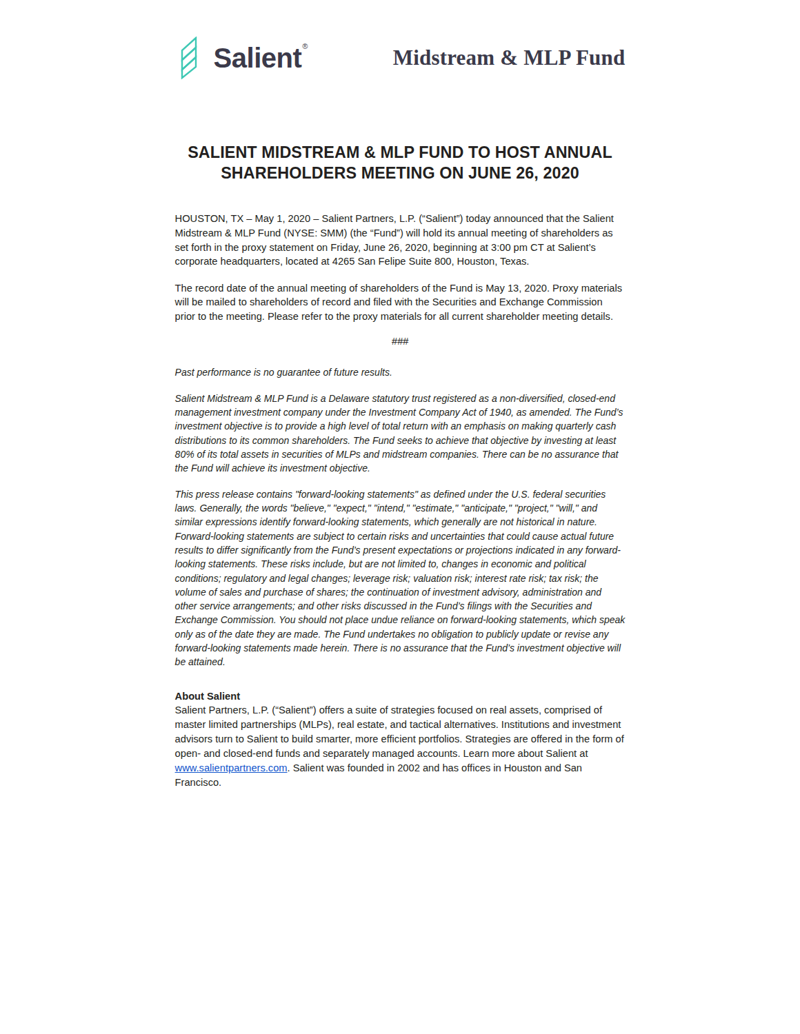Salient®
Midstream & MLP Fund
SALIENT MIDSTREAM & MLP FUND TO HOST ANNUAL
SHAREHOLDERS MEETING ON JUNE 26, 2020
HOUSTON, TX – May 1, 2020 – Salient Partners, L.P. (“Salient”) today announced that the Salient Midstream & MLP Fund (NYSE: SMM) (the “Fund”) will hold its annual meeting of shareholders as set forth in the proxy statement on Friday, June 26, 2020, beginning at 3:00 pm CT at Salient’s corporate headquarters, located at 4265 San Felipe Suite 800, Houston, Texas.
The record date of the annual meeting of shareholders of the Fund is May 13, 2020. Proxy materials will be mailed to shareholders of record and filed with the Securities and Exchange Commission prior to the meeting. Please refer to the proxy materials for all current shareholder meeting details.
###
Past performance is no guarantee of future results.
Salient Midstream & MLP Fund is a Delaware statutory trust registered as a non-diversified, closed-end management investment company under the Investment Company Act of 1940, as amended. The Fund’s investment objective is to provide a high level of total return with an emphasis on making quarterly cash distributions to its common shareholders. The Fund seeks to achieve that objective by investing at least 80% of its total assets in securities of MLPs and midstream companies. There can be no assurance that the Fund will achieve its investment objective.
This press release contains "forward-looking statements" as defined under the U.S. federal securities laws. Generally, the words "believe," "expect," "intend," "estimate," "anticipate," "project," "will," and similar expressions identify forward-looking statements, which generally are not historical in nature. Forward-looking statements are subject to certain risks and uncertainties that could cause actual future results to differ significantly from the Fund’s present expectations or projections indicated in any forward-looking statements. These risks include, but are not limited to, changes in economic and political conditions; regulatory and legal changes; leverage risk; valuation risk; interest rate risk; tax risk; the volume of sales and purchase of shares; the continuation of investment advisory, administration and other service arrangements; and other risks discussed in the Fund’s filings with the Securities and Exchange Commission. You should not place undue reliance on forward-looking statements, which speak only as of the date they are made. The Fund undertakes no obligation to publicly update or revise any forward-looking statements made herein. There is no assurance that the Fund’s investment objective will be attained.
About Salient
Salient Partners, L.P. (“Salient”) offers a suite of strategies focused on real assets, comprised of master limited partnerships (MLPs), real estate, and tactical alternatives. Institutions and investment advisors turn to Salient to build smarter, more efficient portfolios. Strategies are offered in the form of open- and closed-end funds and separately managed accounts. Learn more about Salient at www.salientpartners.com. Salient was founded in 2002 and has offices in Houston and San Francisco.